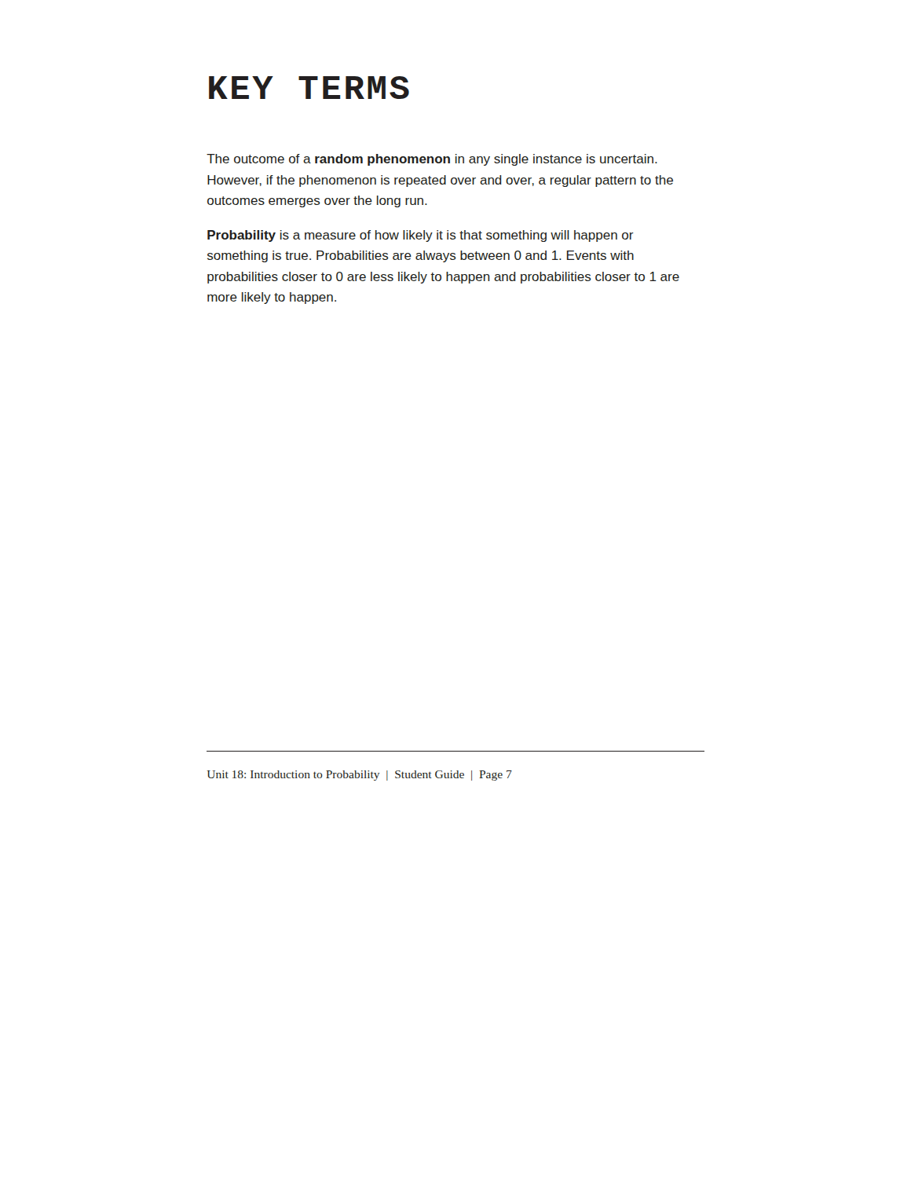KEY TERMS
The outcome of a random phenomenon in any single instance is uncertain. However, if the phenomenon is repeated over and over, a regular pattern to the outcomes emerges over the long run.
Probability is a measure of how likely it is that something will happen or something is true. Probabilities are always between 0 and 1. Events with probabilities closer to 0 are less likely to happen and probabilities closer to 1 are more likely to happen.
Unit 18: Introduction to Probability | Student Guide | Page 7